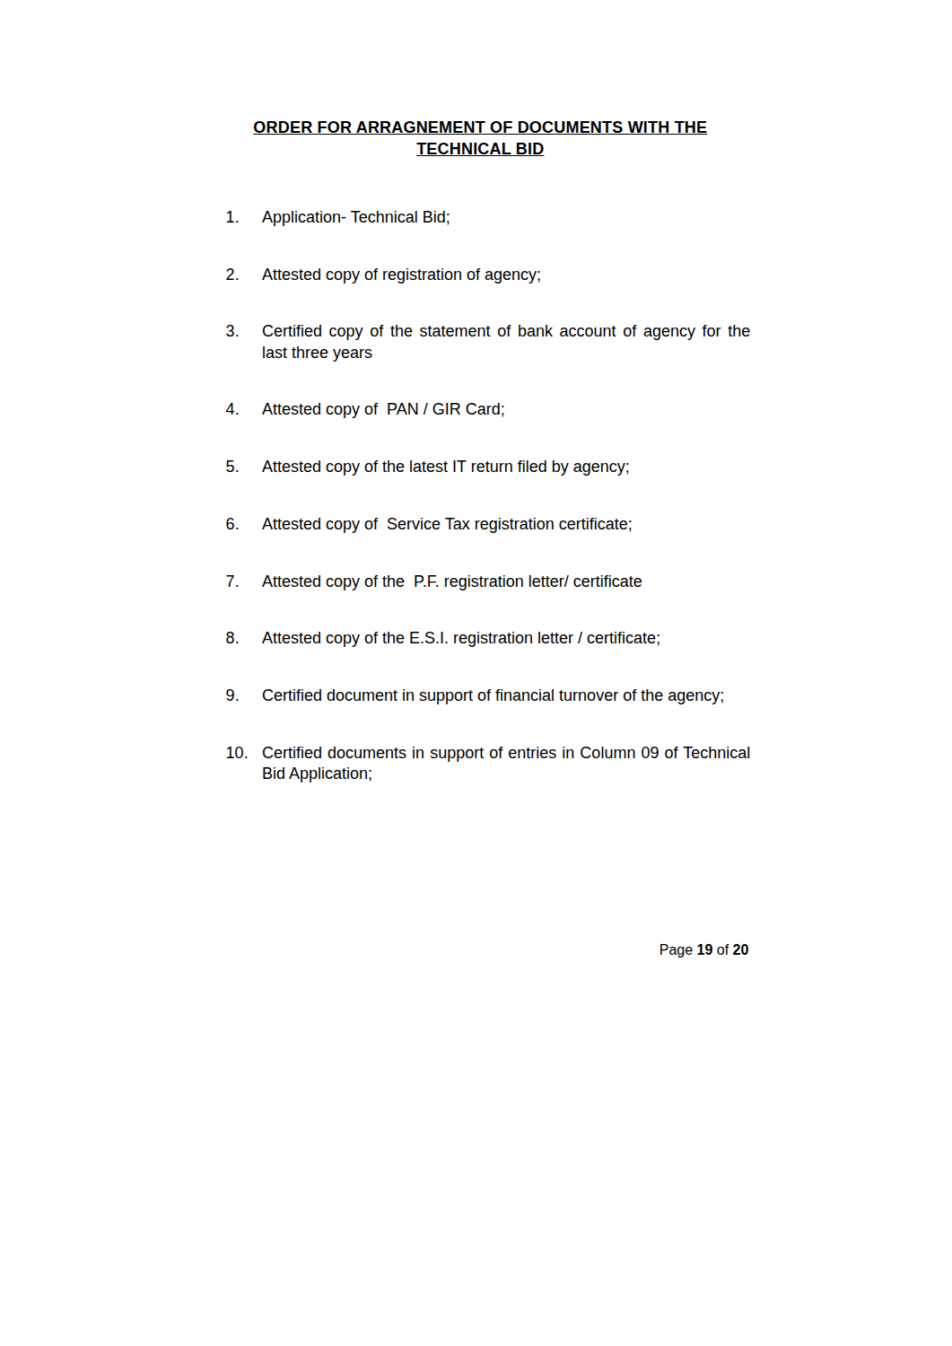ORDER FOR ARRAGNEMENT OF DOCUMENTS WITH THE TECHNICAL BID
Application- Technical Bid;
Attested copy of registration of agency;
Certified copy of the statement of bank account of agency for the last three years
Attested copy of PAN / GIR Card;
Attested copy of the latest IT return filed by agency;
Attested copy of Service Tax registration certificate;
Attested copy of the P.F. registration letter/ certificate
Attested copy of the E.S.I. registration letter / certificate;
Certified document in support of financial turnover of the agency;
Certified documents in support of entries in Column 09 of Technical Bid Application;
Page 19 of 20